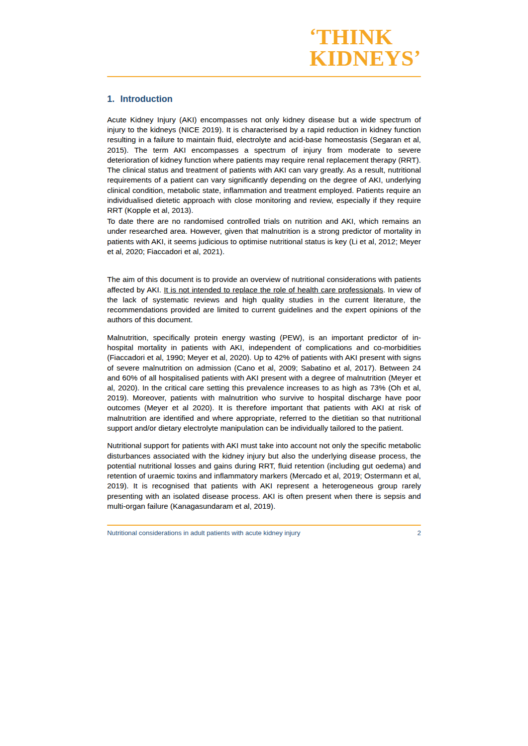‘THINK
KIDNEYS’
1. Introduction
Acute Kidney Injury (AKI) encompasses not only kidney disease but a wide spectrum of injury to the kidneys (NICE 2019). It is characterised by a rapid reduction in kidney function resulting in a failure to maintain fluid, electrolyte and acid-base homeostasis (Segaran et al, 2015). The term AKI encompasses a spectrum of injury from moderate to severe deterioration of kidney function where patients may require renal replacement therapy (RRT). The clinical status and treatment of patients with AKI can vary greatly. As a result, nutritional requirements of a patient can vary significantly depending on the degree of AKI, underlying clinical condition, metabolic state, inflammation and treatment employed. Patients require an individualised dietetic approach with close monitoring and review, especially if they require RRT (Kopple et al, 2013).
To date there are no randomised controlled trials on nutrition and AKI, which remains an under researched area. However, given that malnutrition is a strong predictor of mortality in patients with AKI, it seems judicious to optimise nutritional status is key (Li et al, 2012; Meyer et al, 2020; Fiaccadori et al, 2021).
The aim of this document is to provide an overview of nutritional considerations with patients affected by AKI. It is not intended to replace the role of health care professionals. In view of the lack of systematic reviews and high quality studies in the current literature, the recommendations provided are limited to current guidelines and the expert opinions of the authors of this document.
Malnutrition, specifically protein energy wasting (PEW), is an important predictor of in-hospital mortality in patients with AKI, independent of complications and co-morbidities (Fiaccadori et al, 1990; Meyer et al, 2020). Up to 42% of patients with AKI present with signs of severe malnutrition on admission (Cano et al, 2009; Sabatino et al, 2017). Between 24 and 60% of all hospitalised patients with AKI present with a degree of malnutrition (Meyer et al, 2020). In the critical care setting this prevalence increases to as high as 73% (Oh et al, 2019). Moreover, patients with malnutrition who survive to hospital discharge have poor outcomes (Meyer et al 2020). It is therefore important that patients with AKI at risk of malnutrition are identified and where appropriate, referred to the dietitian so that nutritional support and/or dietary electrolyte manipulation can be individually tailored to the patient.
Nutritional support for patients with AKI must take into account not only the specific metabolic disturbances associated with the kidney injury but also the underlying disease process, the potential nutritional losses and gains during RRT, fluid retention (including gut oedema) and retention of uraemic toxins and inflammatory markers (Mercado et al, 2019; Ostermann et al, 2019). It is recognised that patients with AKI represent a heterogeneous group rarely presenting with an isolated disease process. AKI is often present when there is sepsis and multi-organ failure (Kanagasundaram et al, 2019).
Nutritional considerations in adult patients with acute kidney injury 2